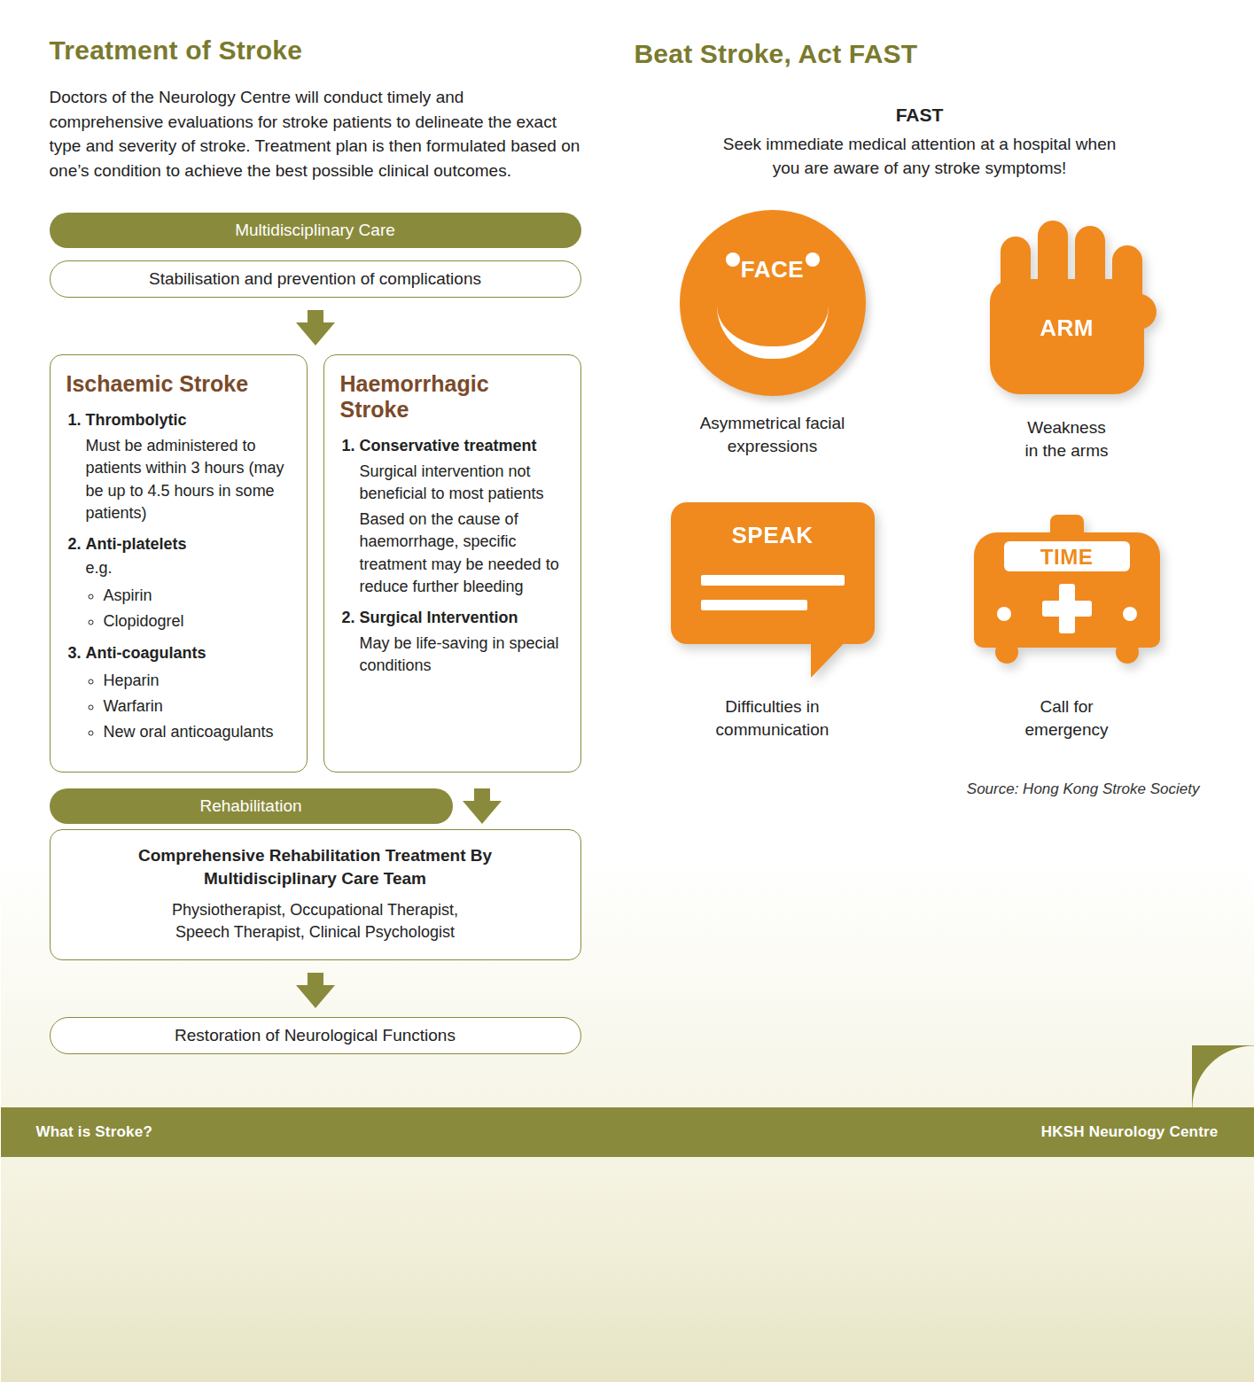Treatment of Stroke
Doctors of the Neurology Centre will conduct timely and comprehensive evaluations for stroke patients to delineate the exact type and severity of stroke. Treatment plan is then formulated based on one’s condition to achieve the best possible clinical outcomes.
Multidisciplinary Care
Stabilisation and prevention of complications
Ischaemic Stroke
Thrombolytic
Must be administered to patients within 3 hours (may be up to 4.5 hours in some patients)
Anti-platelets
e.g.
Aspirin
Clopidogrel
Anti-coagulants
Heparin
Warfarin
New oral anticoagulants
Haemorrhagic
Stroke
Conservative treatment
Surgical intervention not beneficial to most patients
Based on the cause of haemorrhage, specific treatment may be needed to reduce further bleeding
Surgical Intervention
May be life-saving in special conditions
Rehabilitation
Comprehensive Rehabilitation Treatment By
Multidisciplinary Care Team
Physiotherapist, Occupational Therapist,
Speech Therapist, Clinical Psychologist
Restoration of Neurological Functions
Beat Stroke, Act FAST
FAST
Seek immediate medical attention at a hospital when
you are aware of any stroke symptoms!
FACE
Asymmetrical facial
expressions
ARM
Weakness
in the arms
SPEAK
Difficulties in
communication
TIME
Call for
emergency
Source: Hong Kong Stroke Society
What is Stroke? HKSH Neurology Centre